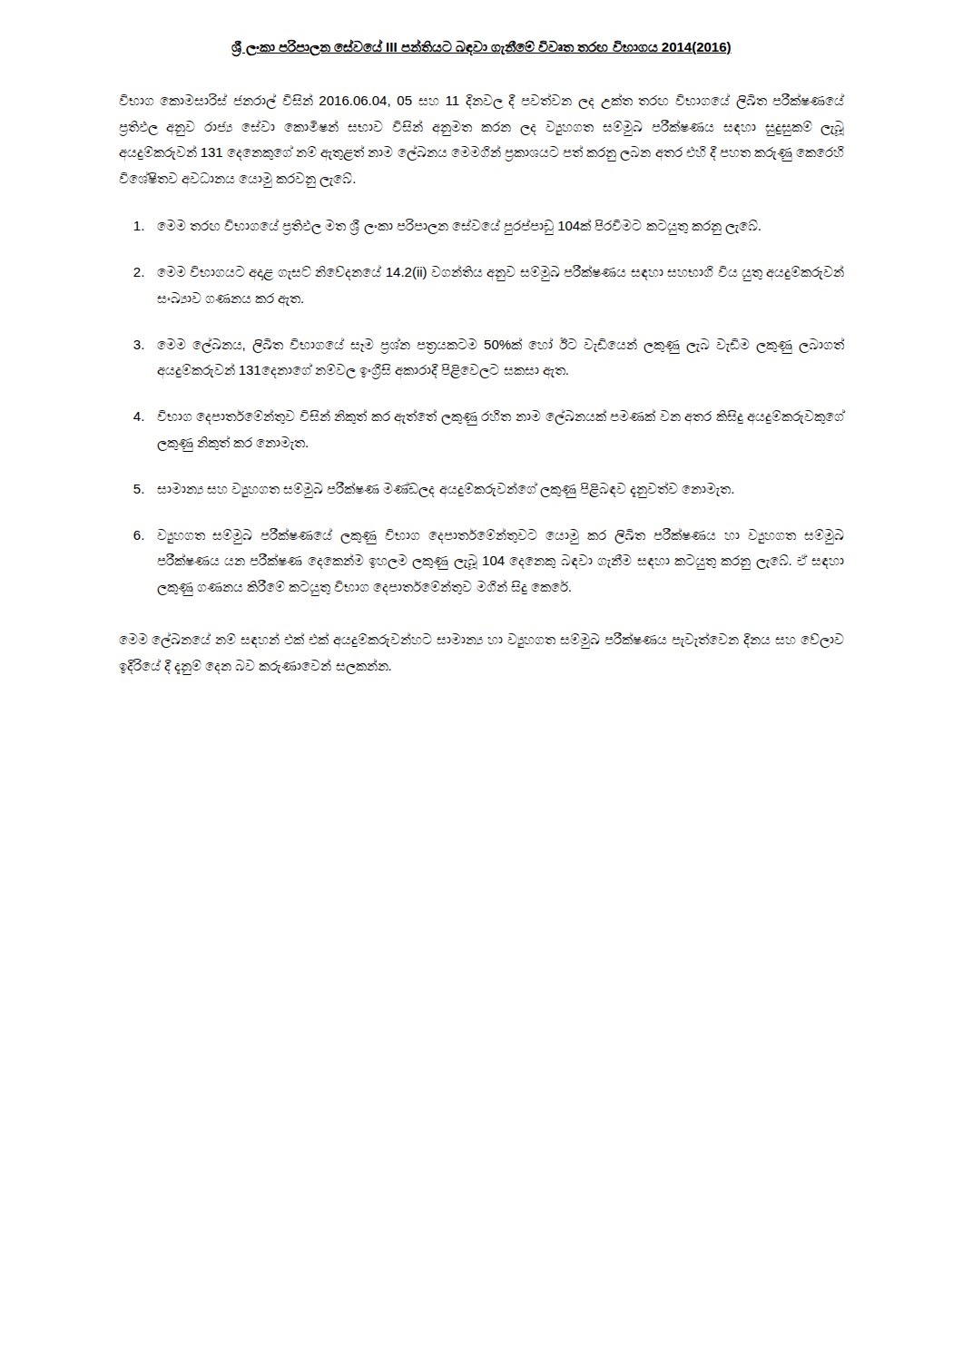ශ්‍රී ලංකා පරිපාලන සේවයේ III පන්තියට බඳවා ගැනීමේ විවෘත තරඟ විභාගය 2014(2016)
විභාග කොමසාරිස් ජනරාල් විසින් 2016.06.04, 05 සහ 11 දිනවල දී පවත්වන ලද උක්ත තරඟ විභාගයේ ලිඛිත පරීක්ෂණයේ ප්‍රතිඵල අනුව රාජ්‍ය සේවා කොමිෂන් සභාව විසින් අනුමත කරන ලද ව්‍යුහගත සම්මුඛ පරීක්ෂණය සඳහා සුදුසුකම් ලැබූ අයදුම්කරුවන් 131 දෙනෙකුගේ නම් ඇතුළත් නාම ලේඛනය මෙමගින් ප්‍රකාශයට පත් කරනු ලබන අතර එහි දී පහත කරුණු කෙරෙහි විශේෂිතව අවධානය යොමු කරවනු ලැබේ.
මෙම තරඟ විභාගයේ ප්‍රතිඵල මත ශ්‍රී ලංකා පරිපාලන සේවයේ පුරප්පාඩු 104ක් පිරවීමට කටයුතු කරනු ලැබේ.
මෙම විභාගයට අදාළ ගැසට් නිවේදනයේ 14.2(ii) වගන්තිය අනුව සම්මුඛ පරීක්ෂණය සඳහා සහභාගි විය යුතු අයදුම්කරුවන් සංඛ්‍යාව ගණනය කර ඇත.
මෙම ලේඛනය, ලිඛිත විභාගයේ සෑම ප්‍රශ්න පත්‍රයකටම 50%ක් හෝ ඊට වැඩියෙන් ලකුණු ලැබ වැඩිම ලකුණු ලබාගත් අයදුම්කරුවන් 131දෙනාගේ නම්වල ඉංග්‍රීසි අකාරාදී පිළිවෙලට සකසා ඇත.
විභාග දෙපාර්තමේන්තුව විසින් නිකුත් කර ඇත්තේ ලකුණු රහිත නාම ලේඛනයක් පමණක් වන අතර කිසිදු අයදුම්කරුවකුගේ ලකුණු නිකුත් කර නොමැත.
සාමාන්‍ය සහ ව්‍යුහගත සම්මුඛ පරීක්ෂණ මණ්ඩලද අයදුම්කරුවන්ගේ ලකුණු පිළිබඳව දැනුවත්ව නොමැත.
ව්‍යුහගත සම්මුඛ පරීක්ෂණයේ ලකුණු විභාග දෙපාර්තමේන්තුවට යොමු කර ලිඛිත පරීක්ෂණය හා ව්‍යුහගත සම්මුඛ පරීක්ෂණය යන පරීක්ෂණ දෙකෙන්ම ඉහලම ලකුණු ලැබූ 104 දෙනෙකු බඳවා ගැනීම සඳහා කටයුතු කරනු ලැබේ. ඒ සඳහා ලකුණු ගණනය කිරීමේ කටයුතු විභාග දෙපාර්තමේන්තුව මගින් සිදු කෙරේ.
මෙම ලේඛනයේ නම් සඳහන් එක් එක් අයදුම්කරුවන්හට සාමාන්‍ය හා ව්‍යුහගත සම්මුඛ පරීක්ෂණය පැවැත්වෙන දිනය සහ වේලාව ඉදිරියේ දී දැනුම් දෙන බව කරුණාවෙන් සලකන්න.